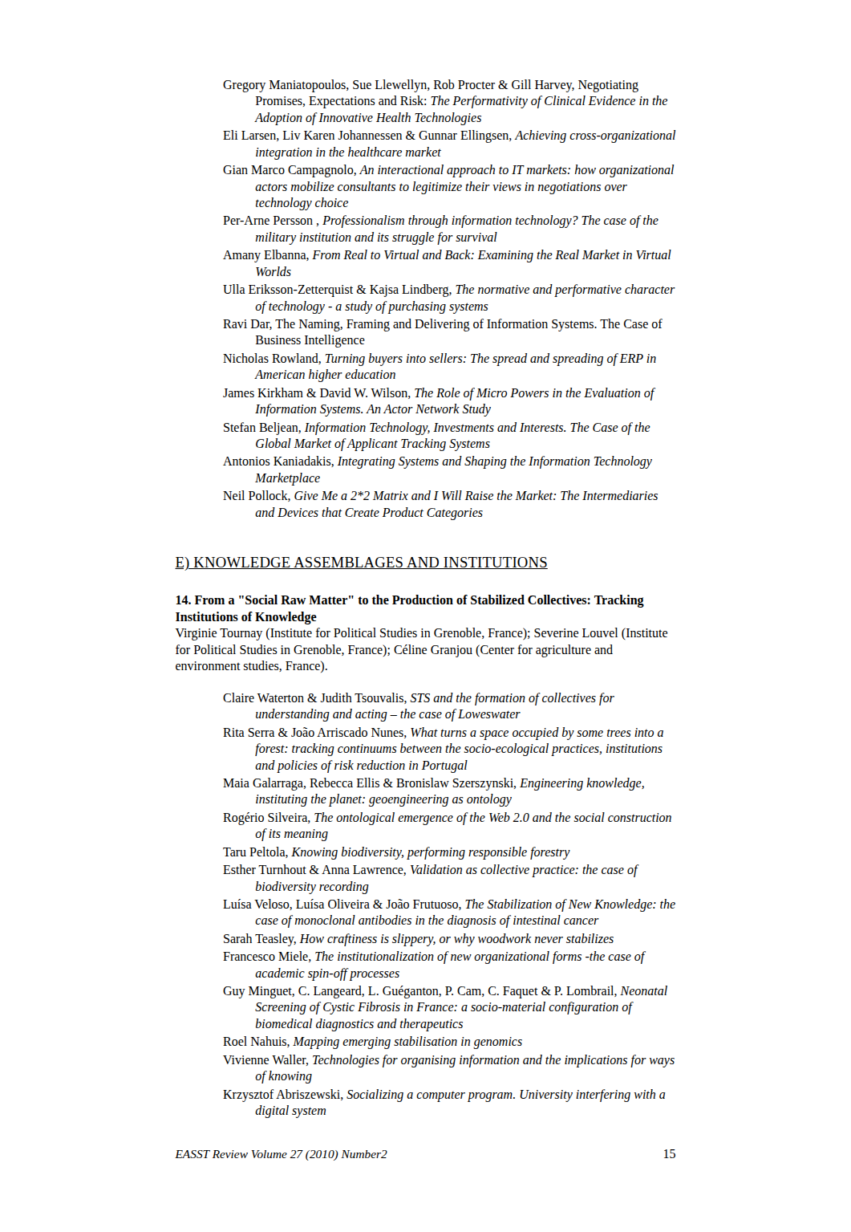Gregory Maniatopoulos, Sue Llewellyn, Rob Procter & Gill Harvey, Negotiating Promises, Expectations and Risk: The Performativity of Clinical Evidence in the Adoption of Innovative Health Technologies
Eli Larsen, Liv Karen Johannessen & Gunnar Ellingsen, Achieving cross-organizational integration in the healthcare market
Gian Marco Campagnolo, An interactional approach to IT markets: how organizational actors mobilize consultants to legitimize their views in negotiations over technology choice
Per-Arne Persson , Professionalism through information technology? The case of the military institution and its struggle for survival
Amany Elbanna, From Real to Virtual and Back: Examining the Real Market in Virtual Worlds
Ulla Eriksson-Zetterquist & Kajsa Lindberg, The normative and performative character of technology - a study of purchasing systems
Ravi Dar, The Naming, Framing and Delivering of Information Systems. The Case of Business Intelligence
Nicholas Rowland, Turning buyers into sellers: The spread and spreading of ERP in American higher education
James Kirkham & David W. Wilson, The Role of Micro Powers in the Evaluation of Information Systems. An Actor Network Study
Stefan Beljean, Information Technology, Investments and Interests. The Case of the Global Market of Applicant Tracking Systems
Antonios Kaniadakis, Integrating Systems and Shaping the Information Technology Marketplace
Neil Pollock, Give Me a 2*2 Matrix and I Will Raise the Market: The Intermediaries and Devices that Create Product Categories
E) KNOWLEDGE ASSEMBLAGES AND INSTITUTIONS
14. From a "Social Raw Matter" to the Production of Stabilized Collectives: Tracking Institutions of Knowledge
Virginie Tournay (Institute for Political Studies in Grenoble, France); Severine Louvel (Institute for Political Studies in Grenoble, France); Céline Granjou (Center for agriculture and environment studies, France).
Claire Waterton & Judith Tsouvalis, STS and the formation of collectives for understanding and acting – the case of Loweswater
Rita Serra & João Arriscado Nunes, What turns a space occupied by some trees into a forest: tracking continuums between the socio-ecological practices, institutions and policies of risk reduction in Portugal
Maia Galarraga, Rebecca Ellis & Bronislaw Szerszynski, Engineering knowledge, instituting the planet: geoengineering as ontology
Rogério Silveira, The ontological emergence of the Web 2.0 and the social construction of its meaning
Taru Peltola, Knowing biodiversity, performing responsible forestry
Esther Turnhout & Anna Lawrence, Validation as collective practice: the case of biodiversity recording
Luísa Veloso, Luísa Oliveira & João Frutuoso, The Stabilization of New Knowledge: the case of monoclonal antibodies in the diagnosis of intestinal cancer
Sarah Teasley, How craftiness is slippery, or why woodwork never stabilizes
Francesco Miele, The institutionalization of new organizational forms -the case of academic spin-off processes
Guy Minguet, C. Langeard, L. Guéganton, P. Cam, C. Faquet & P. Lombrail, Neonatal Screening of Cystic Fibrosis in France: a socio-material configuration of biomedical diagnostics and therapeutics
Roel Nahuis, Mapping emerging stabilisation in genomics
Vivienne Waller, Technologies for organising information and the implications for ways of knowing
Krzysztof Abriszewski, Socializing a computer program. University interfering with a digital system
EASST Review Volume 27 (2010) Number2 15